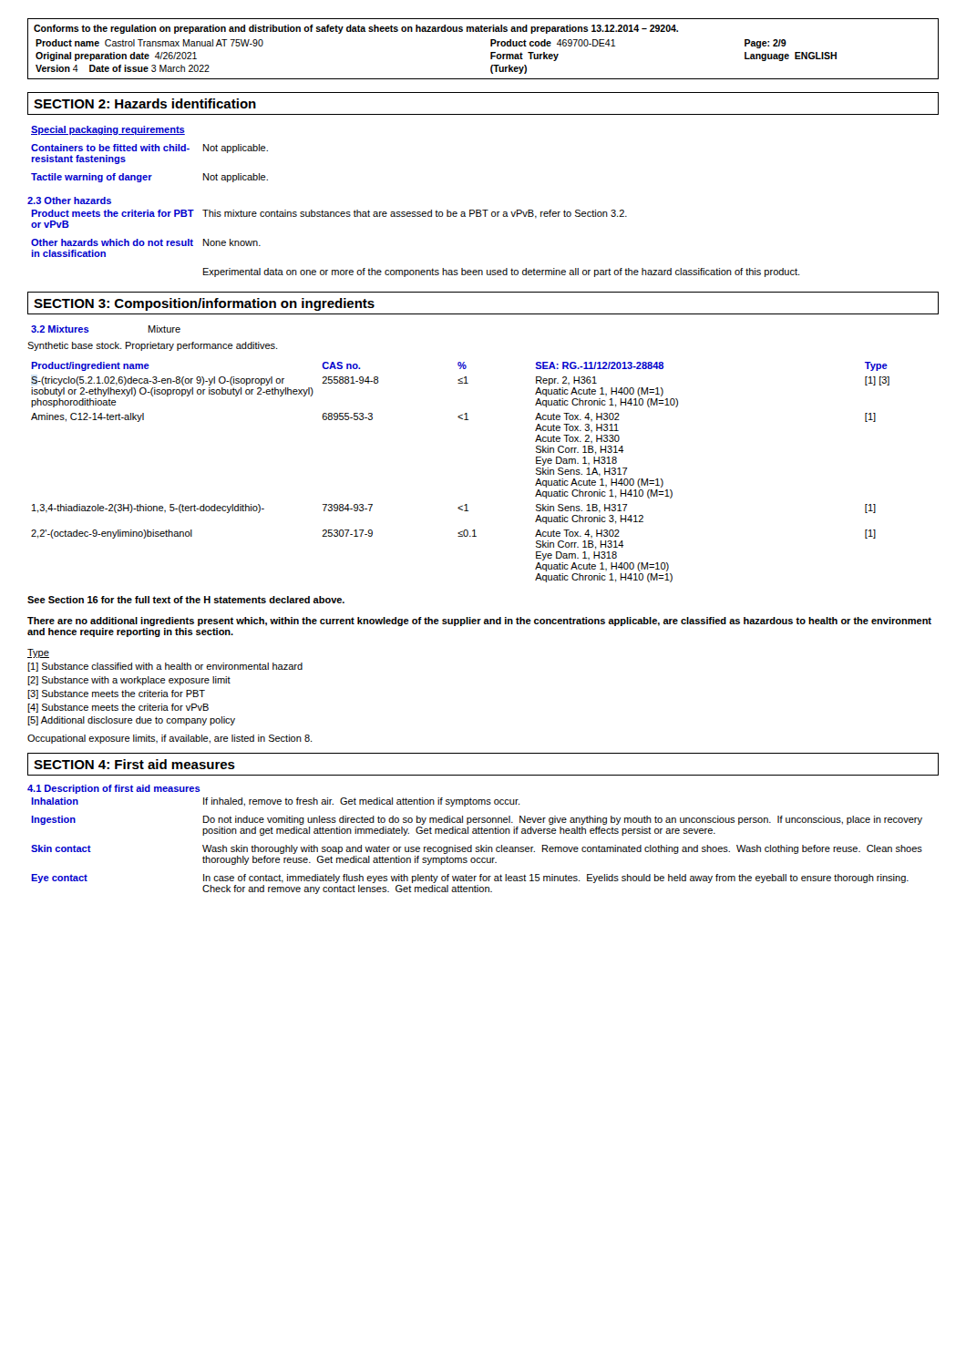Conforms to the regulation on preparation and distribution of safety data sheets on hazardous materials and preparations 13.12.2014 – 29204.
| Product name Castrol Transmax Manual AT 75W-90 | Product code 469700-DE41 | Page: 2/9 |
| Original preparation date 4/26/2021 | Format Turkey | Language ENGLISH |
| Version 4 Date of issue 3 March 2022 | (Turkey) | |
SECTION 2: Hazards identification
| Special packaging requirements |
| Containers to be fitted with child-resistant fastenings | Not applicable. |
| Tactile warning of danger | Not applicable. |
2.3 Other hazards
| Product meets the criteria for PBT or vPvB | This mixture contains substances that are assessed to be a PBT or a vPvB, refer to Section 3.2. |
| Other hazards which do not result in classification | None known. |
| | Experimental data on one or more of the components has been used to determine all or part of the hazard classification of this product. |
SECTION 3: Composition/information on ingredients
| 3.2 Mixtures | Mixture |
Synthetic base stock. Proprietary performance additives.
| Product/ingredient name | CAS no. | % | SEA: RG.-11/12/2013-28848 | Type |
| --- | --- | --- | --- | --- |
| S -(tricyclo(5.2.1.02,6)deca-3-en-8(or 9)-yl O-(isopropyl or isobutyl or 2-ethylhexyl) O-(isopropyl or isobutyl or 2-ethylhexyl) phosphorodithioate | 255881-94-8 | ≤1 | Repr. 2, H361 Aquatic Acute 1, H400 (M=1) Aquatic Chronic 1, H410 (M=10) | [1] [3] |
| Amines, C12-14-tert-alkyl | 68955-53-3 | <1 | Acute Tox. 4, H302 Acute Tox. 3, H311 Acute Tox. 2, H330 Skin Corr. 1B, H314 Eye Dam. 1, H318 Skin Sens. 1A, H317 Aquatic Acute 1, H400 (M=1) Aquatic Chronic 1, H410 (M=1) | [1] |
| 1,3,4-thiadiazole-2(3H)-thione, 5-(tert-dodecyldithio)- | 73984-93-7 | <1 | Skin Sens. 1B, H317 Aquatic Chronic 3, H412 | [1] |
| 2,2'-(octadec-9-enylimino)bisethanol | 25307-17-9 | ≤0.1 | Acute Tox. 4, H302 Skin Corr. 1B, H314 Eye Dam. 1, H318 Aquatic Acute 1, H400 (M=10) Aquatic Chronic 1, H410 (M=1) | [1] |
See Section 16 for the full text of the H statements declared above.
There are no additional ingredients present which, within the current knowledge of the supplier and in the concentrations applicable, are classified as hazardous to health or the environment and hence require reporting in this section.
Type
[1] Substance classified with a health or environmental hazard
[2] Substance with a workplace exposure limit
[3] Substance meets the criteria for PBT
[4] Substance meets the criteria for vPvB
[5] Additional disclosure due to company policy
Occupational exposure limits, if available, are listed in Section 8.
SECTION 4: First aid measures
4.1 Description of first aid measures
| Inhalation | If inhaled, remove to fresh air. Get medical attention if symptoms occur. |
| Ingestion | Do not induce vomiting unless directed to do so by medical personnel. Never give anything by mouth to an unconscious person. If unconscious, place in recovery position and get medical attention immediately. Get medical attention if adverse health effects persist or are severe. |
| Skin contact | Wash skin thoroughly with soap and water or use recognised skin cleanser. Remove contaminated clothing and shoes. Wash clothing before reuse. Clean shoes thoroughly before reuse. Get medical attention if symptoms occur. |
| Eye contact | In case of contact, immediately flush eyes with plenty of water for at least 15 minutes. Eyelids should be held away from the eyeball to ensure thorough rinsing. Check for and remove any contact lenses. Get medical attention. |